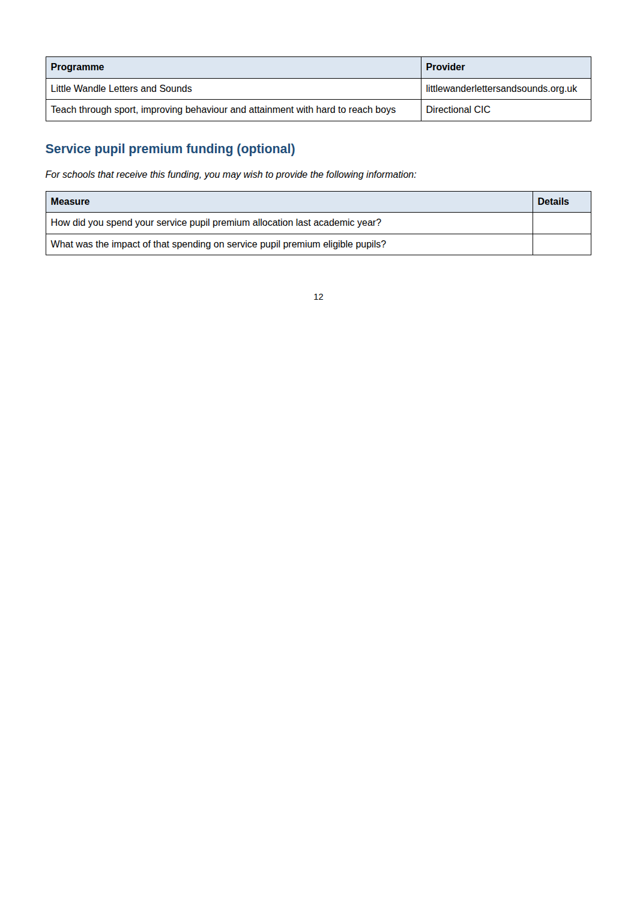| Programme | Provider |
| --- | --- |
| Little Wandle Letters and Sounds | littlewanderlettersandsounds.org.uk |
| Teach through sport, improving behaviour and attainment with hard to reach boys | Directional CIC |
Service pupil premium funding (optional)
For schools that receive this funding, you may wish to provide the following information:
| Measure | Details |
| --- | --- |
| How did you spend your service pupil premium allocation last academic year? | |
| What was the impact of that spending on service pupil premium eligible pupils? | |
12